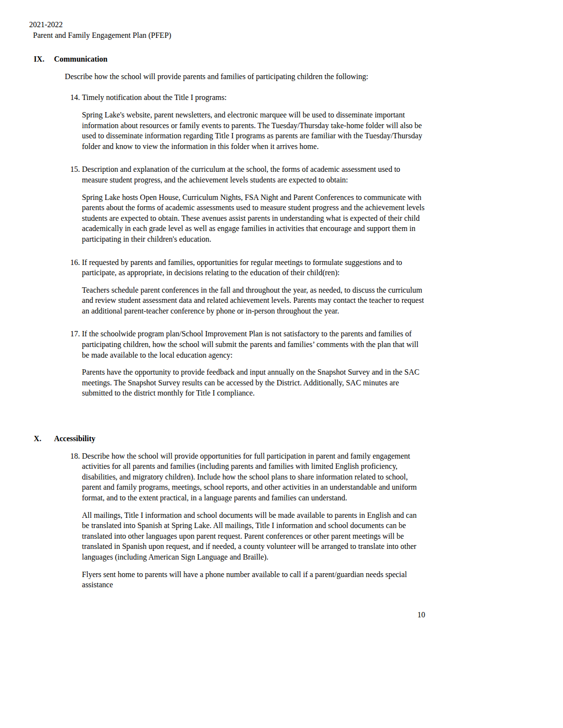2021-2022
Parent and Family Engagement Plan (PFEP)
IX. Communication
Describe how the school will provide parents and families of participating children the following:
Timely notification about the Title I programs:
Spring Lake's website, parent newsletters, and electronic marquee will be used to disseminate important information about resources or family events to parents. The Tuesday/Thursday take-home folder will also be used to disseminate information regarding Title I programs as parents are familiar with the Tuesday/Thursday folder and know to view the information in this folder when it arrives home.
Description and explanation of the curriculum at the school, the forms of academic assessment used to measure student progress, and the achievement levels students are expected to obtain:
Spring Lake hosts Open House, Curriculum Nights, FSA Night and Parent Conferences to communicate with parents about the forms of academic assessments used to measure student progress and the achievement levels students are expected to obtain. These avenues assist parents in understanding what is expected of their child academically in each grade level as well as engage families in activities that encourage and support them in participating in their children's education.
If requested by parents and families, opportunities for regular meetings to formulate suggestions and to participate, as appropriate, in decisions relating to the education of their child(ren):
Teachers schedule parent conferences in the fall and throughout the year, as needed, to discuss the curriculum and review student assessment data and related achievement levels. Parents may contact the teacher to request an additional parent-teacher conference by phone or in-person throughout the year.
If the schoolwide program plan/School Improvement Plan is not satisfactory to the parents and families of participating children, how the school will submit the parents and families’ comments with the plan that will be made available to the local education agency:
Parents have the opportunity to provide feedback and input annually on the Snapshot Survey and in the SAC meetings. The Snapshot Survey results can be accessed by the District. Additionally, SAC minutes are submitted to the district monthly for Title I compliance.
X. Accessibility
Describe how the school will provide opportunities for full participation in parent and family engagement activities for all parents and families (including parents and families with limited English proficiency, disabilities, and migratory children). Include how the school plans to share information related to school, parent and family programs, meetings, school reports, and other activities in an understandable and uniform format, and to the extent practical, in a language parents and families can understand.
All mailings, Title I information and school documents will be made available to parents in English and can be translated into Spanish at Spring Lake. All mailings, Title I information and school documents can be translated into other languages upon parent request. Parent conferences or other parent meetings will be translated in Spanish upon request, and if needed, a county volunteer will be arranged to translate into other languages (including American Sign Language and Braille).
Flyers sent home to parents will have a phone number available to call if a parent/guardian needs special assistance
10